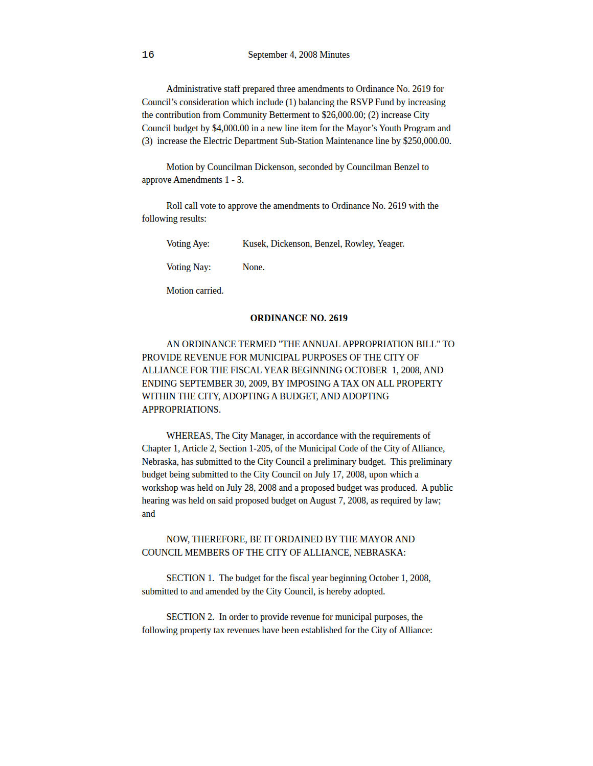16
September 4, 2008 Minutes
Administrative staff prepared three amendments to Ordinance No. 2619 for Council’s consideration which include (1) balancing the RSVP Fund by increasing the contribution from Community Betterment to $26,000.00; (2) increase City Council budget by $4,000.00 in a new line item for the Mayor’s Youth Program and (3) increase the Electric Department Sub-Station Maintenance line by $250,000.00.
Motion by Councilman Dickenson, seconded by Councilman Benzel to approve Amendments 1 - 3.
Roll call vote to approve the amendments to Ordinance No. 2619 with the following results:
Voting Aye: Kusek, Dickenson, Benzel, Rowley, Yeager.
Voting Nay: None.
Motion carried.
ORDINANCE NO. 2619
An Ordinance termed "The Annual Appropriation Bill" to provide revenue for municipal purposes of the City of Alliance for the fiscal year beginning October 1, 2008, and ending September 30, 2009, by imposing a tax on all property within the City, adopting a budget, and adopting appropriations.
WHEREAS, The City Manager, in accordance with the requirements of Chapter 1, Article 2, Section 1-205, of the Municipal Code of the City of Alliance, Nebraska, has submitted to the City Council a preliminary budget. This preliminary budget being submitted to the City Council on July 17, 2008, upon which a workshop was held on July 28, 2008 and a proposed budget was produced. A public hearing was held on said proposed budget on August 7, 2008, as required by law; and
NOW, THEREFORE, BE IT ORDAINED BY THE MAYOR AND COUNCIL MEMBERS OF THE CITY OF ALLIANCE, NEBRASKA:
SECTION 1. The budget for the fiscal year beginning October 1, 2008, submitted to and amended by the City Council, is hereby adopted.
SECTION 2. In order to provide revenue for municipal purposes, the following property tax revenues have been established for the City of Alliance: